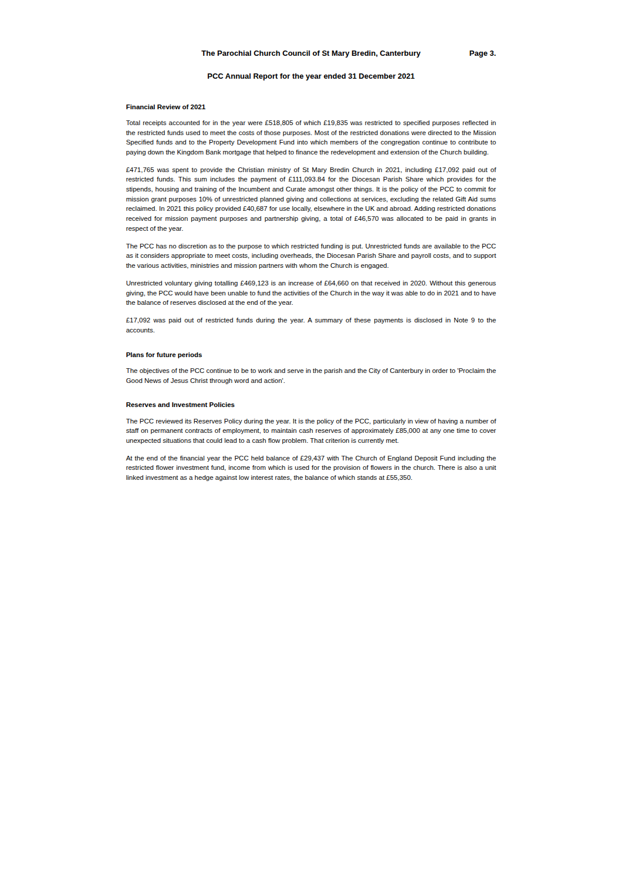The Parochial Church Council of St Mary Bredin, Canterbury
Page 3.
PCC Annual Report for the year ended 31 December 2021
Financial Review of 2021
Total receipts accounted for in the year were £518,805 of which £19,835 was restricted to specified purposes reflected in the restricted funds used to meet the costs of those purposes. Most of the restricted donations were directed to the Mission Specified funds and to the Property Development Fund into which members of the congregation continue to contribute to paying down the Kingdom Bank mortgage that helped to finance the redevelopment and extension of the Church building.
£471,765 was spent to provide the Christian ministry of St Mary Bredin Church in 2021, including £17,092 paid out of restricted funds. This sum includes the payment of £111,093.84 for the Diocesan Parish Share which provides for the stipends, housing and training of the Incumbent and Curate amongst other things. It is the policy of the PCC to commit for mission grant purposes 10% of unrestricted planned giving and collections at services, excluding the related Gift Aid sums reclaimed. In 2021 this policy provided £40,687 for use locally, elsewhere in the UK and abroad. Adding restricted donations received for mission payment purposes and partnership giving, a total of £46,570 was allocated to be paid in grants in respect of the year.
The PCC has no discretion as to the purpose to which restricted funding is put. Unrestricted funds are available to the PCC as it considers appropriate to meet costs, including overheads, the Diocesan Parish Share and payroll costs, and to support the various activities, ministries and mission partners with whom the Church is engaged.
Unrestricted voluntary giving totalling £469,123 is an increase of £64,660 on that received in 2020. Without this generous giving, the PCC would have been unable to fund the activities of the Church in the way it was able to do in 2021 and to have the balance of reserves disclosed at the end of the year.
£17,092 was paid out of restricted funds during the year. A summary of these payments is disclosed in Note 9 to the accounts.
Plans for future periods
The objectives of the PCC continue to be to work and serve in the parish and the City of Canterbury in order to 'Proclaim the Good News of Jesus Christ through word and action'.
Reserves and Investment Policies
The PCC reviewed its Reserves Policy during the year. It is the policy of the PCC, particularly in view of having a number of staff on permanent contracts of employment, to maintain cash reserves of approximately £85,000 at any one time to cover unexpected situations that could lead to a cash flow problem. That criterion is currently met.
At the end of the financial year the PCC held balance of £29,437 with The Church of England Deposit Fund including the restricted flower investment fund, income from which is used for the provision of flowers in the church. There is also a unit linked investment as a hedge against low interest rates, the balance of which stands at £55,350.